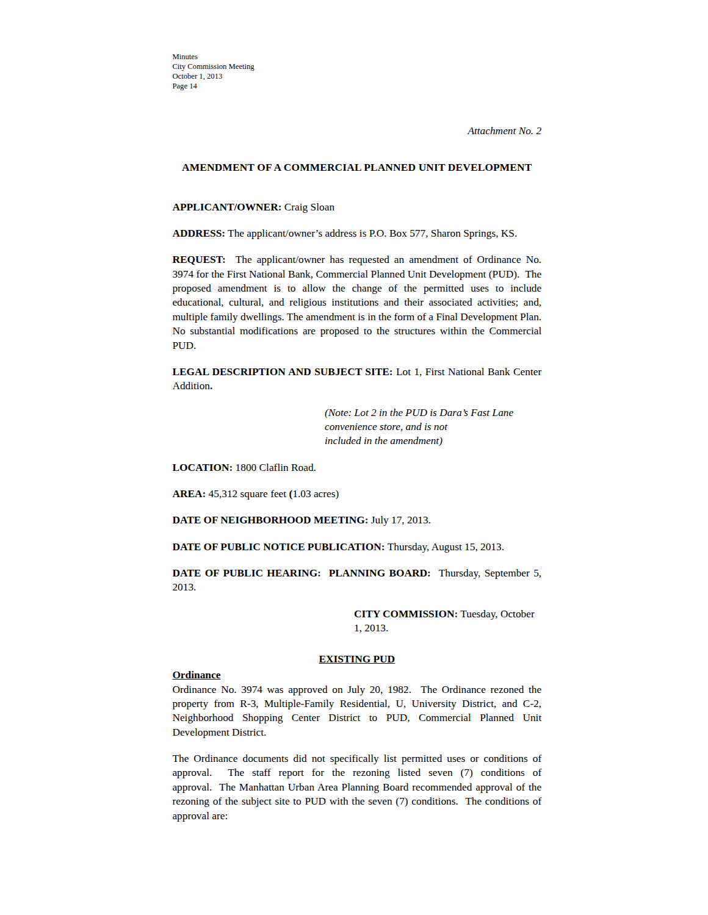Minutes
City Commission Meeting
October 1, 2013
Page 14
Attachment No. 2
AMENDMENT OF A COMMERCIAL PLANNED UNIT DEVELOPMENT
APPLICANT/OWNER: Craig Sloan
ADDRESS: The applicant/owner’s address is P.O. Box 577, Sharon Springs, KS.
REQUEST: The applicant/owner has requested an amendment of Ordinance No. 3974 for the First National Bank, Commercial Planned Unit Development (PUD). The proposed amendment is to allow the change of the permitted uses to include educational, cultural, and religious institutions and their associated activities; and, multiple family dwellings. The amendment is in the form of a Final Development Plan. No substantial modifications are proposed to the structures within the Commercial PUD.
LEGAL DESCRIPTION AND SUBJECT SITE: Lot 1, First National Bank Center Addition.
(Note: Lot 2 in the PUD is Dara’s Fast Lane convenience store, and is not included in the amendment)
LOCATION: 1800 Claflin Road.
AREA: 45,312 square feet (1.03 acres)
DATE OF NEIGHBORHOOD MEETING: July 17, 2013.
DATE OF PUBLIC NOTICE PUBLICATION: Thursday, August 15, 2013.
DATE OF PUBLIC HEARING: PLANNING BOARD: Thursday, September 5, 2013.
CITY COMMISSION: Tuesday, October 1, 2013.
EXISTING PUD
Ordinance
Ordinance No. 3974 was approved on July 20, 1982. The Ordinance rezoned the property from R-3, Multiple-Family Residential, U, University District, and C-2, Neighborhood Shopping Center District to PUD, Commercial Planned Unit Development District.
The Ordinance documents did not specifically list permitted uses or conditions of approval. The staff report for the rezoning listed seven (7) conditions of approval. The Manhattan Urban Area Planning Board recommended approval of the rezoning of the subject site to PUD with the seven (7) conditions. The conditions of approval are: